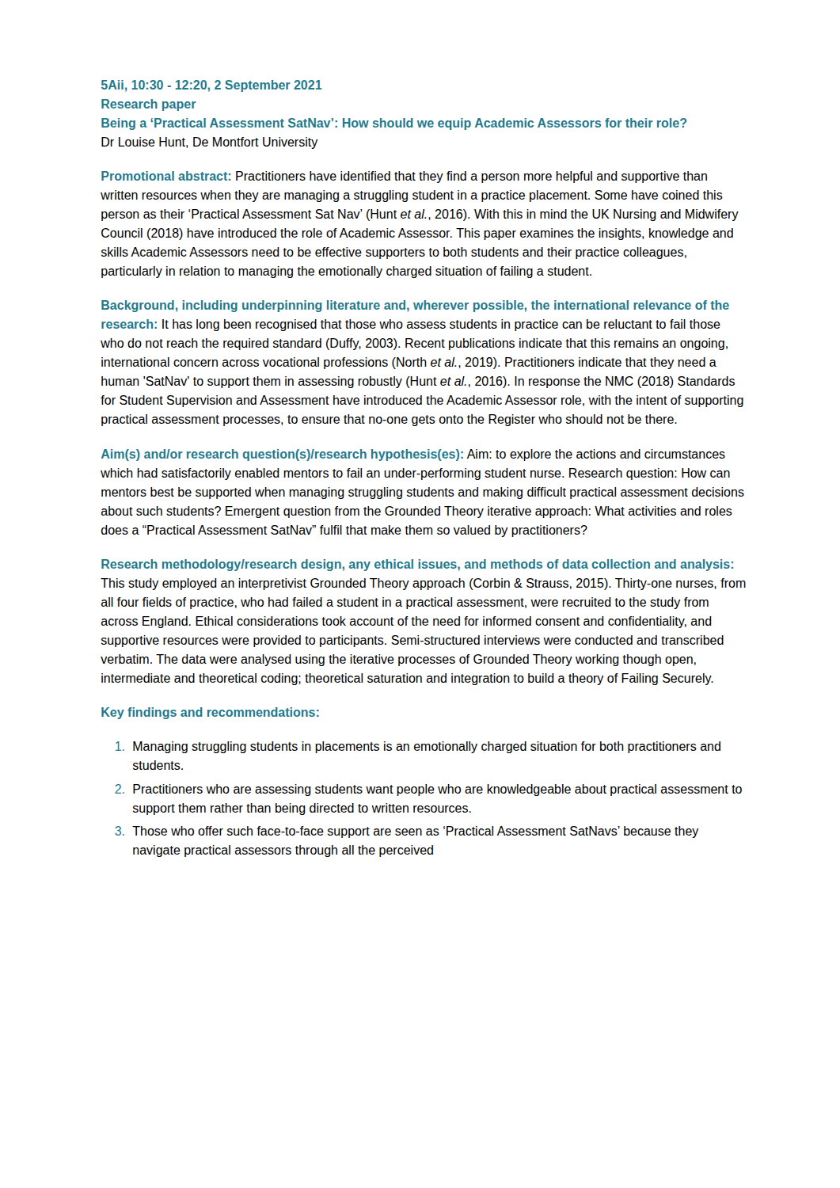5Aii, 10:30 - 12:20, 2 September 2021
Research paper
Being a ‘Practical Assessment SatNav’: How should we equip Academic Assessors for their role?
Dr Louise Hunt, De Montfort University
Promotional abstract: Practitioners have identified that they find a person more helpful and supportive than written resources when they are managing a struggling student in a practice placement. Some have coined this person as their ‘Practical Assessment Sat Nav’ (Hunt et al., 2016). With this in mind the UK Nursing and Midwifery Council (2018) have introduced the role of Academic Assessor. This paper examines the insights, knowledge and skills Academic Assessors need to be effective supporters to both students and their practice colleagues, particularly in relation to managing the emotionally charged situation of failing a student.
Background, including underpinning literature and, wherever possible, the international relevance of the research: It has long been recognised that those who assess students in practice can be reluctant to fail those who do not reach the required standard (Duffy, 2003). Recent publications indicate that this remains an ongoing, international concern across vocational professions (North et al., 2019). Practitioners indicate that they need a human 'SatNav' to support them in assessing robustly (Hunt et al., 2016). In response the NMC (2018) Standards for Student Supervision and Assessment have introduced the Academic Assessor role, with the intent of supporting practical assessment processes, to ensure that no-one gets onto the Register who should not be there.
Aim(s) and/or research question(s)/research hypothesis(es): Aim: to explore the actions and circumstances which had satisfactorily enabled mentors to fail an under-performing student nurse. Research question: How can mentors best be supported when managing struggling students and making difficult practical assessment decisions about such students? Emergent question from the Grounded Theory iterative approach: What activities and roles does a “Practical Assessment SatNav” fulfil that make them so valued by practitioners?
Research methodology/research design, any ethical issues, and methods of data collection and analysis: This study employed an interpretivist Grounded Theory approach (Corbin & Strauss, 2015). Thirty-one nurses, from all four fields of practice, who had failed a student in a practical assessment, were recruited to the study from across England. Ethical considerations took account of the need for informed consent and confidentiality, and supportive resources were provided to participants. Semi-structured interviews were conducted and transcribed verbatim. The data were analysed using the iterative processes of Grounded Theory working though open, intermediate and theoretical coding; theoretical saturation and integration to build a theory of Failing Securely.
Key findings and recommendations:
Managing struggling students in placements is an emotionally charged situation for both practitioners and students.
Practitioners who are assessing students want people who are knowledgeable about practical assessment to support them rather than being directed to written resources.
Those who offer such face-to-face support are seen as ‘Practical Assessment SatNavs’ because they navigate practical assessors through all the perceived